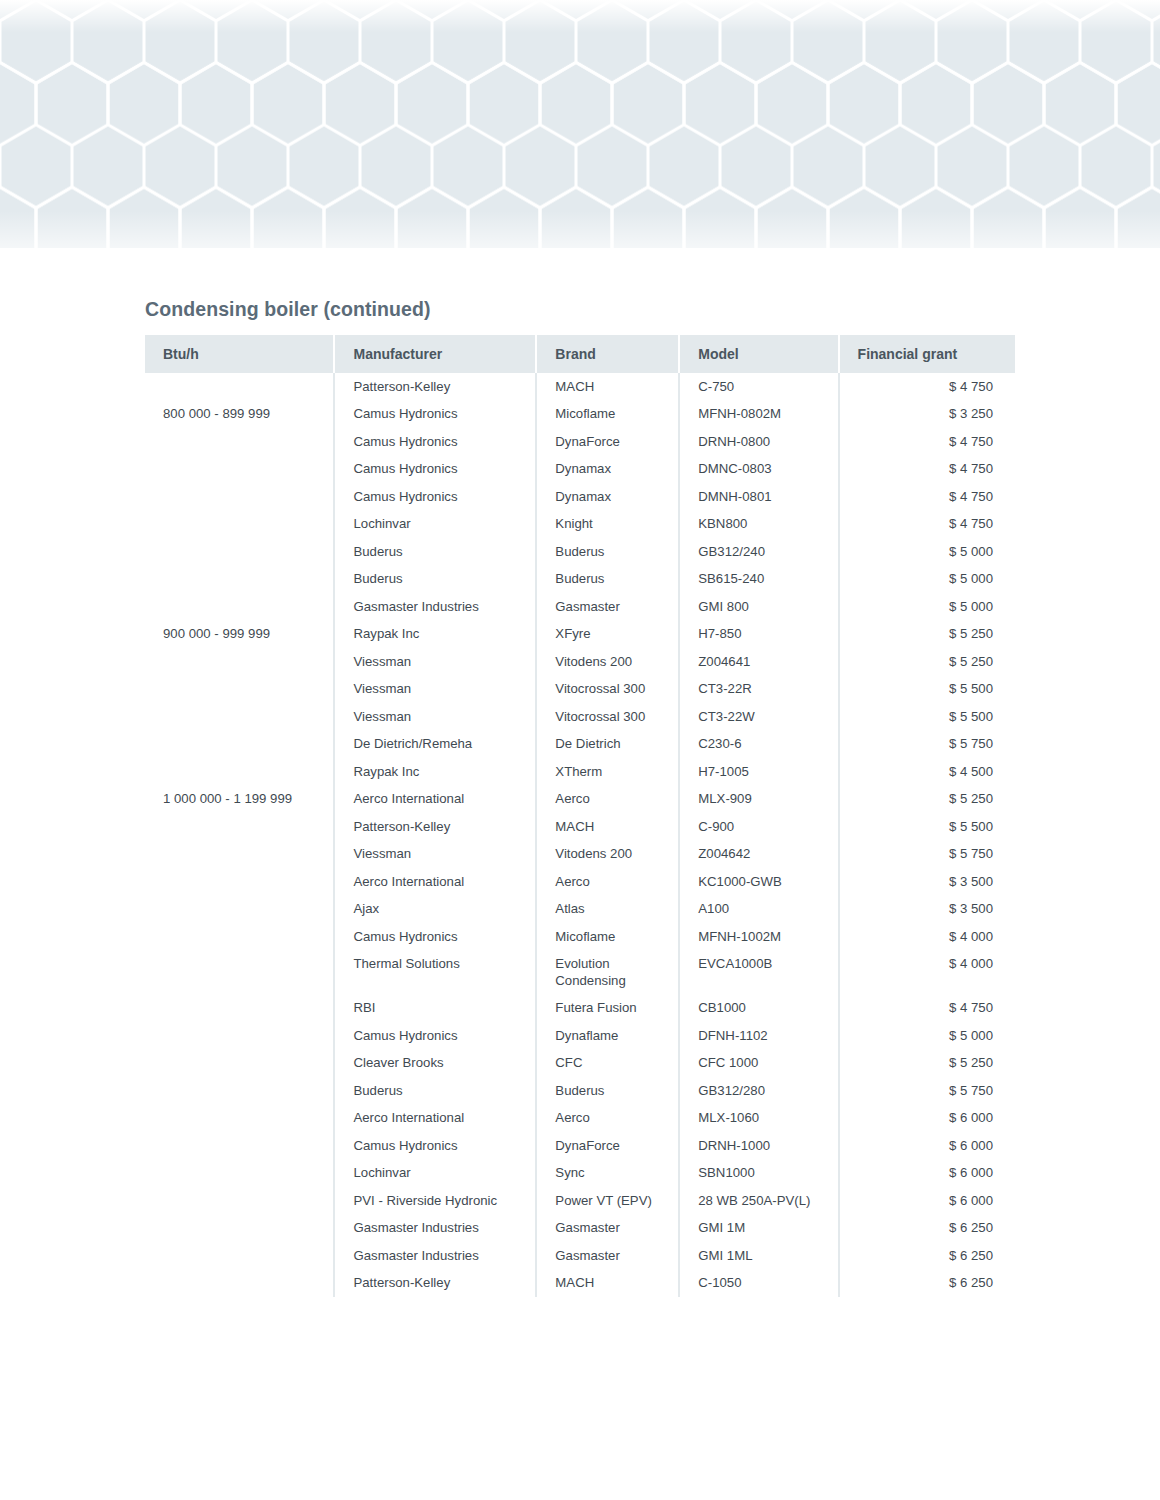Condensing boiler (continued)
| Btu/h | Manufacturer | Brand | Model | Financial grant |
| --- | --- | --- | --- | --- |
| | Patterson-Kelley | MACH | C-750 | $ 4 750 |
| 800 000 - 899 999 | Camus Hydronics | Micoflame | MFNH-0802M | $ 3 250 |
| | Camus Hydronics | DynaForce | DRNH-0800 | $ 4 750 |
| | Camus Hydronics | Dynamax | DMNC-0803 | $ 4 750 |
| | Camus Hydronics | Dynamax | DMNH-0801 | $ 4 750 |
| | Lochinvar | Knight | KBN800 | $ 4 750 |
| | Buderus | Buderus | GB312/240 | $ 5 000 |
| | Buderus | Buderus | SB615-240 | $ 5 000 |
| | Gasmaster Industries | Gasmaster | GMI 800 | $ 5 000 |
| 900 000 - 999 999 | Raypak Inc | XFyre | H7-850 | $ 5 250 |
| | Viessman | Vitodens 200 | Z004641 | $ 5 250 |
| | Viessman | Vitocrossal 300 | CT3-22R | $ 5 500 |
| | Viessman | Vitocrossal 300 | CT3-22W | $ 5 500 |
| | De Dietrich/Remeha | De Dietrich | C230-6 | $ 5 750 |
| | Raypak Inc | XTherm | H7-1005 | $ 4 500 |
| 1 000 000 - 1 199 999 | Aerco International | Aerco | MLX-909 | $ 5 250 |
| | Patterson-Kelley | MACH | C-900 | $ 5 500 |
| | Viessman | Vitodens 200 | Z004642 | $ 5 750 |
| | Aerco International | Aerco | KC1000-GWB | $ 3 500 |
| | Ajax | Atlas | A100 | $ 3 500 |
| | Camus Hydronics | Micoflame | MFNH-1002M | $ 4 000 |
| | Thermal Solutions | Evolution Condensing | EVCA1000B | $ 4 000 |
| | RBI | Futera Fusion | CB1000 | $ 4 750 |
| | Camus Hydronics | Dynaflame | DFNH-1102 | $ 5 000 |
| | Cleaver Brooks | CFC | CFC 1000 | $ 5 250 |
| | Buderus | Buderus | GB312/280 | $ 5 750 |
| | Aerco International | Aerco | MLX-1060 | $ 6 000 |
| | Camus Hydronics | DynaForce | DRNH-1000 | $ 6 000 |
| | Lochinvar | Sync | SBN1000 | $ 6 000 |
| | PVI - Riverside Hydronic | Power VT (EPV) | 28 WB 250A-PV(L) | $ 6 000 |
| | Gasmaster Industries | Gasmaster | GMI 1M | $ 6 250 |
| | Gasmaster Industries | Gasmaster | GMI 1ML | $ 6 250 |
| | Patterson-Kelley | MACH | C-1050 | $ 6 250 |